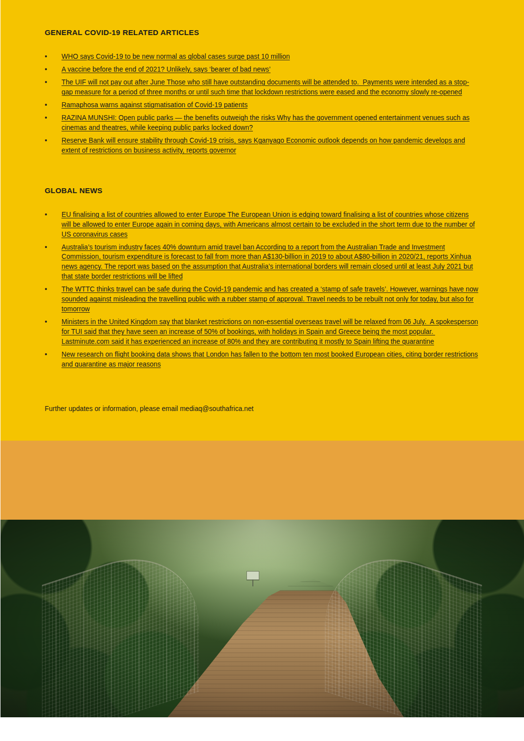General Covid-19 Related Articles
WHO says Covid-19 to be new normal as global cases surge past 10 million
A vaccine before the end of 2021? Unlikely, says ‘bearer of bad news’
The UIF will not pay out after June Those who still have outstanding documents will be attended to. Payments were intended as a stop-gap measure for a period of three months or until such time that lockdown restrictions were eased and the economy slowly re-opened
Ramaphosa warns against stigmatisation of Covid-19 patients
RAZINA MUNSHI: Open public parks — the benefits outweigh the risks Why has the government opened entertainment venues such as cinemas and theatres, while keeping public parks locked down?
Reserve Bank will ensure stability through Covid-19 crisis, says Kganyago Economic outlook depends on how pandemic develops and extent of restrictions on business activity, reports governor
Global News
EU finalising a list of countries allowed to enter Europe The European Union is edging toward finalising a list of countries whose citizens will be allowed to enter Europe again in coming days, with Americans almost certain to be excluded in the short term due to the number of US coronavirus cases
Australia’s tourism industry faces 40% downturn amid travel ban According to a report from the Australian Trade and Investment Commission, tourism expenditure is forecast to fall from more than A$130-billion in 2019 to about A$80-billion in 2020/21, reports Xinhua news agency. The report was based on the assumption that Australia’s international borders will remain closed until at least July 2021 but that state border restrictions will be lifted
The WTTC thinks travel can be safe during the Covid-19 pandemic and has created a ‘stamp of safe travels’. However, warnings have now sounded against misleading the travelling public with a rubber stamp of approval. Travel needs to be rebuilt not only for today, but also for tomorrow
Ministers in the United Kingdom say that blanket restrictions on non-essential overseas travel will be relaxed from 06 July. A spokesperson for TUI said that they have seen an increase of 50% of bookings, with holidays in Spain and Greece being the most popular. Lastminute.com said it has experienced an increase of 80% and they are contributing it mostly to Spain lifting the quarantine
New research on flight booking data shows that London has fallen to the bottom ten most booked European cities, citing border restrictions and quarantine as major reasons
Further updates or information, please email mediaq@southafrica.net